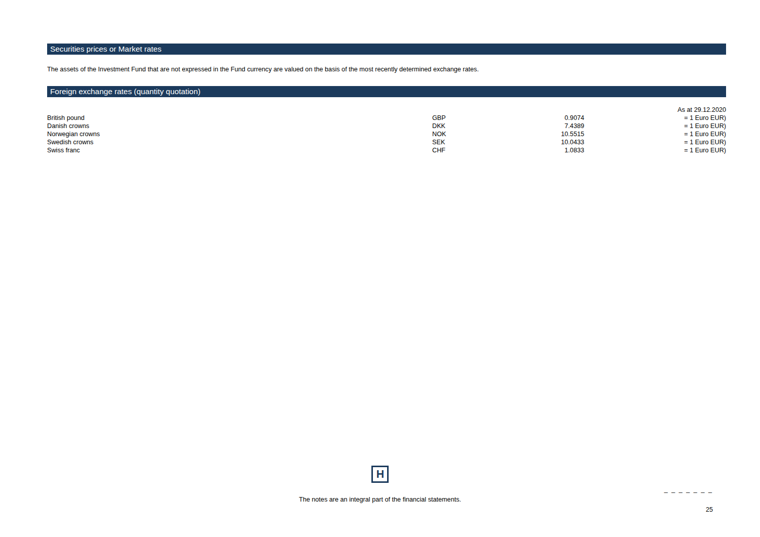Securities prices or Market rates
The assets of the Investment Fund that are not expressed in the Fund currency are valued on the basis of the most recently determined exchange rates.
Foreign exchange rates (quantity quotation)
| | | | As at 29.12.2020 |
| British pound | GBP | 0.9074 | = 1 Euro EUR) |
| Danish crowns | DKK | 7.4389 | = 1 Euro EUR) |
| Norwegian crowns | NOK | 10.5515 | = 1 Euro EUR) |
| Swedish crowns | SEK | 10.0433 | = 1 Euro EUR) |
| Swiss franc | CHF | 1.0833 | = 1 Euro EUR) |
H
The notes are an integral part of the financial statements.
_ _ _ _ _ _ _
25